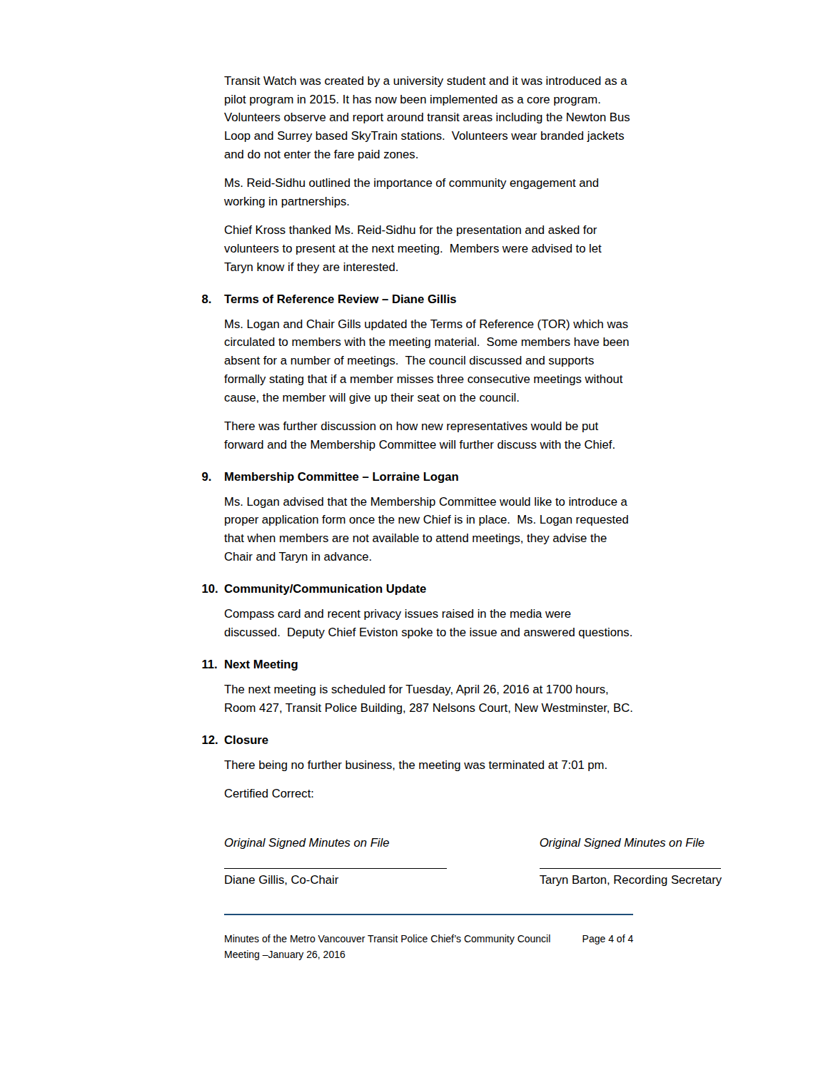Transit Watch was created by a university student and it was introduced as a pilot program in 2015. It has now been implemented as a core program. Volunteers observe and report around transit areas including the Newton Bus Loop and Surrey based SkyTrain stations. Volunteers wear branded jackets and do not enter the fare paid zones.
Ms. Reid-Sidhu outlined the importance of community engagement and working in partnerships.
Chief Kross thanked Ms. Reid-Sidhu for the presentation and asked for volunteers to present at the next meeting. Members were advised to let Taryn know if they are interested.
8.
Terms of Reference Review – Diane Gillis
Ms. Logan and Chair Gills updated the Terms of Reference (TOR) which was circulated to members with the meeting material. Some members have been absent for a number of meetings. The council discussed and supports formally stating that if a member misses three consecutive meetings without cause, the member will give up their seat on the council.
There was further discussion on how new representatives would be put forward and the Membership Committee will further discuss with the Chief.
9.
Membership Committee – Lorraine Logan
Ms. Logan advised that the Membership Committee would like to introduce a proper application form once the new Chief is in place. Ms. Logan requested that when members are not available to attend meetings, they advise the Chair and Taryn in advance.
10.
Community/Communication Update
Compass card and recent privacy issues raised in the media were discussed. Deputy Chief Eviston spoke to the issue and answered questions.
11.
Next Meeting
The next meeting is scheduled for Tuesday, April 26, 2016 at 1700 hours, Room 427, Transit Police Building, 287 Nelsons Court, New Westminster, BC.
12.
Closure
There being no further business, the meeting was terminated at 7:01 pm.
Certified Correct:
Original Signed Minutes on File
Diane Gillis, Co-Chair
Original Signed Minutes on File
Taryn Barton, Recording Secretary
Minutes of the Metro Vancouver Transit Police Chief’s Community Council Meeting –January 26, 2016
Page 4 of 4